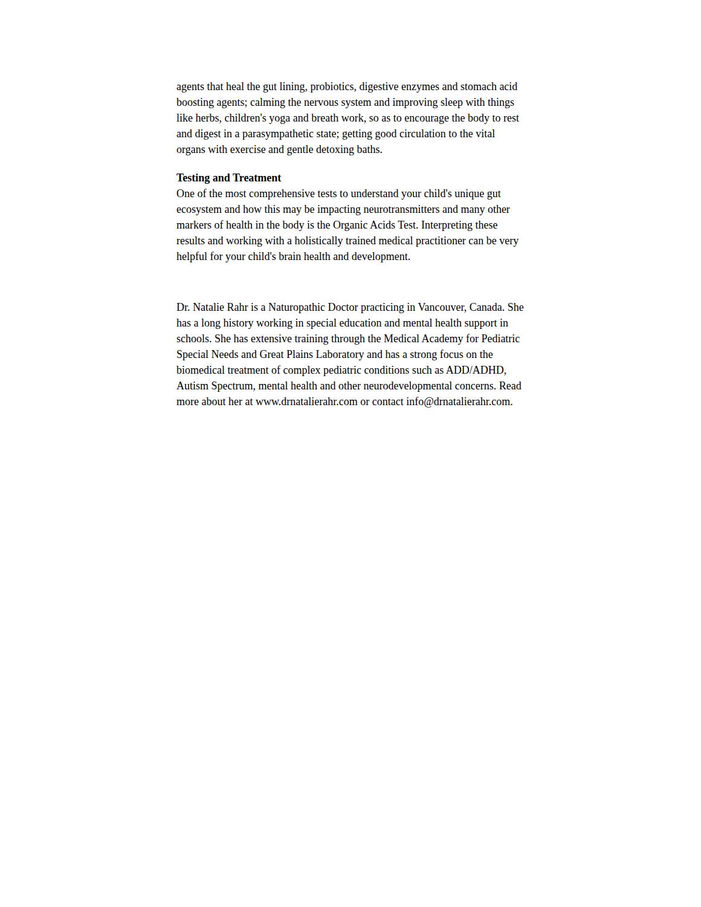agents that heal the gut lining, probiotics, digestive enzymes and stomach acid boosting agents; calming the nervous system and improving sleep with things like herbs, children's yoga and breath work, so as to encourage the body to rest and digest in a parasympathetic state; getting good circulation to the vital organs with exercise and gentle detoxing baths.
Testing and Treatment
One of the most comprehensive tests to understand your child's unique gut ecosystem and how this may be impacting neurotransmitters and many other markers of health in the body is the Organic Acids Test. Interpreting these results and working with a holistically trained medical practitioner can be very helpful for your child's brain health and development.
Dr. Natalie Rahr is a Naturopathic Doctor practicing in Vancouver, Canada. She has a long history working in special education and mental health support in schools. She has extensive training through the Medical Academy for Pediatric Special Needs and Great Plains Laboratory and has a strong focus on the biomedical treatment of complex pediatric conditions such as ADD/ADHD, Autism Spectrum, mental health and other neurodevelopmental concerns. Read more about her at www.drnatalierahr.com or contact info@drnatalierahr.com.